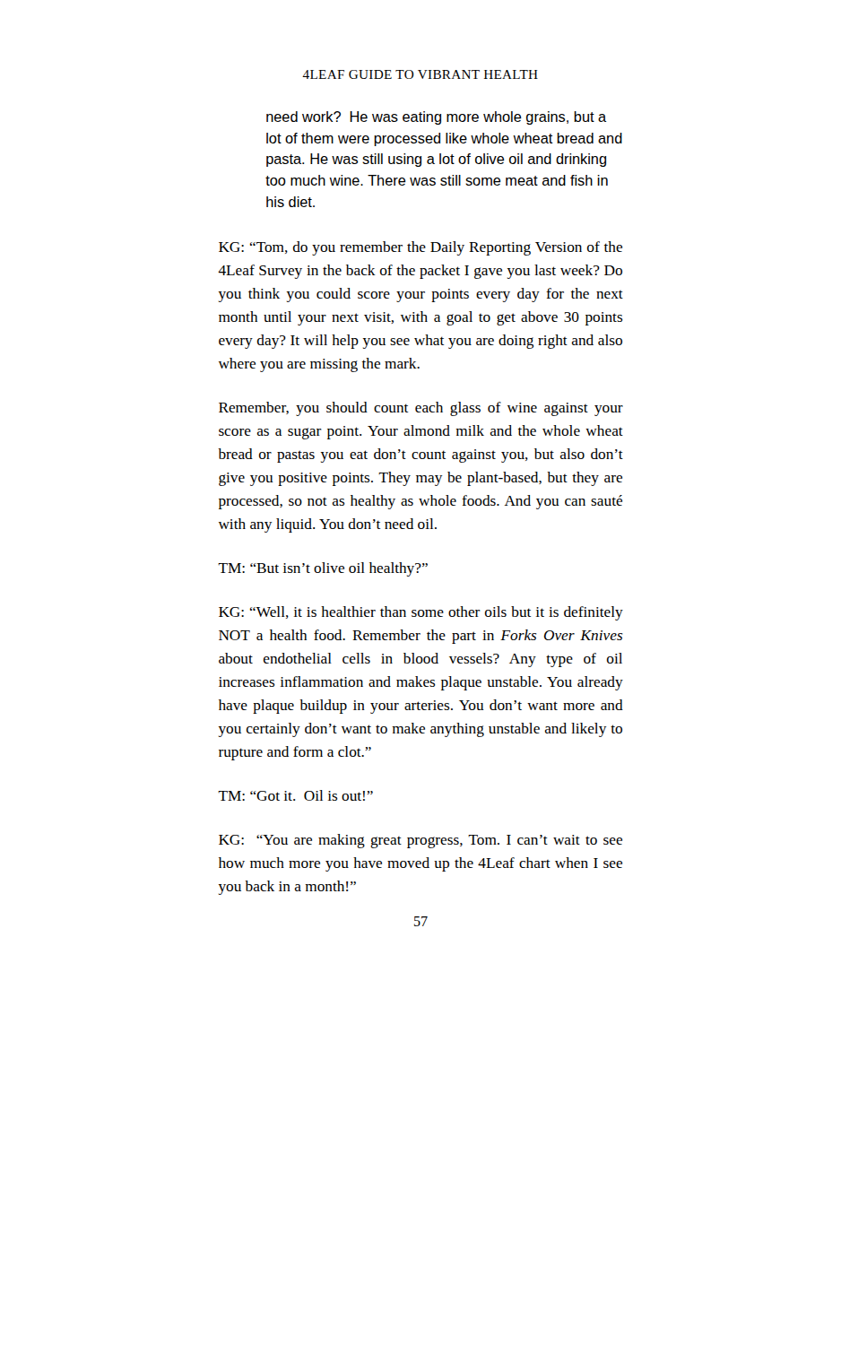4LEAF GUIDE TO VIBRANT HEALTH
need work? He was eating more whole grains, but a lot of them were processed like whole wheat bread and pasta. He was still using a lot of olive oil and drinking too much wine. There was still some meat and fish in his diet.
KG: “Tom, do you remember the Daily Reporting Version of the 4Leaf Survey in the back of the packet I gave you last week? Do you think you could score your points every day for the next month until your next visit, with a goal to get above 30 points every day? It will help you see what you are doing right and also where you are missing the mark.
Remember, you should count each glass of wine against your score as a sugar point. Your almond milk and the whole wheat bread or pastas you eat don’t count against you, but also don’t give you positive points. They may be plant-based, but they are processed, so not as healthy as whole foods. And you can sauté with any liquid. You don’t need oil.
TM: “But isn’t olive oil healthy?”
KG: “Well, it is healthier than some other oils but it is definitely NOT a health food. Remember the part in Forks Over Knives about endothelial cells in blood vessels? Any type of oil increases inflammation and makes plaque unstable. You already have plaque buildup in your arteries. You don’t want more and you certainly don’t want to make anything unstable and likely to rupture and form a clot.”
TM: “Got it. Oil is out!”
KG: “You are making great progress, Tom. I can’t wait to see how much more you have moved up the 4Leaf chart when I see you back in a month!”
57